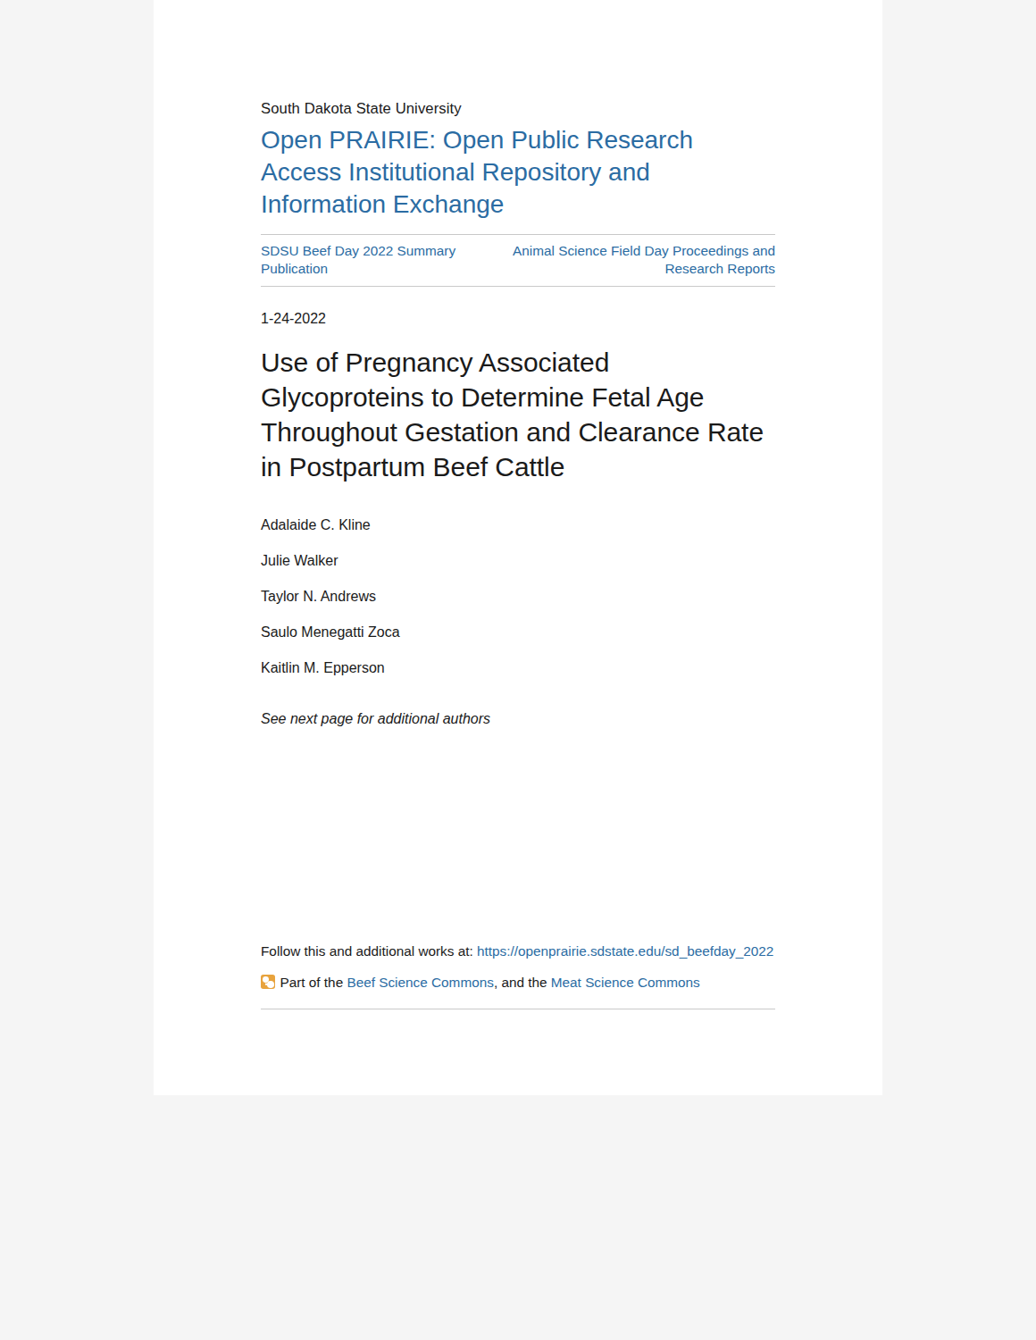South Dakota State University
Open PRAIRIE: Open Public Research Access Institutional Repository and Information Exchange
SDSU Beef Day 2022 Summary Publication
Animal Science Field Day Proceedings and Research Reports
1-24-2022
Use of Pregnancy Associated Glycoproteins to Determine Fetal Age Throughout Gestation and Clearance Rate in Postpartum Beef Cattle
Adalaide C. Kline
Julie Walker
Taylor N. Andrews
Saulo Menegatti Zoca
Kaitlin M. Epperson
See next page for additional authors
Follow this and additional works at: https://openprairie.sdstate.edu/sd_beefday_2022
Part of the Beef Science Commons, and the Meat Science Commons